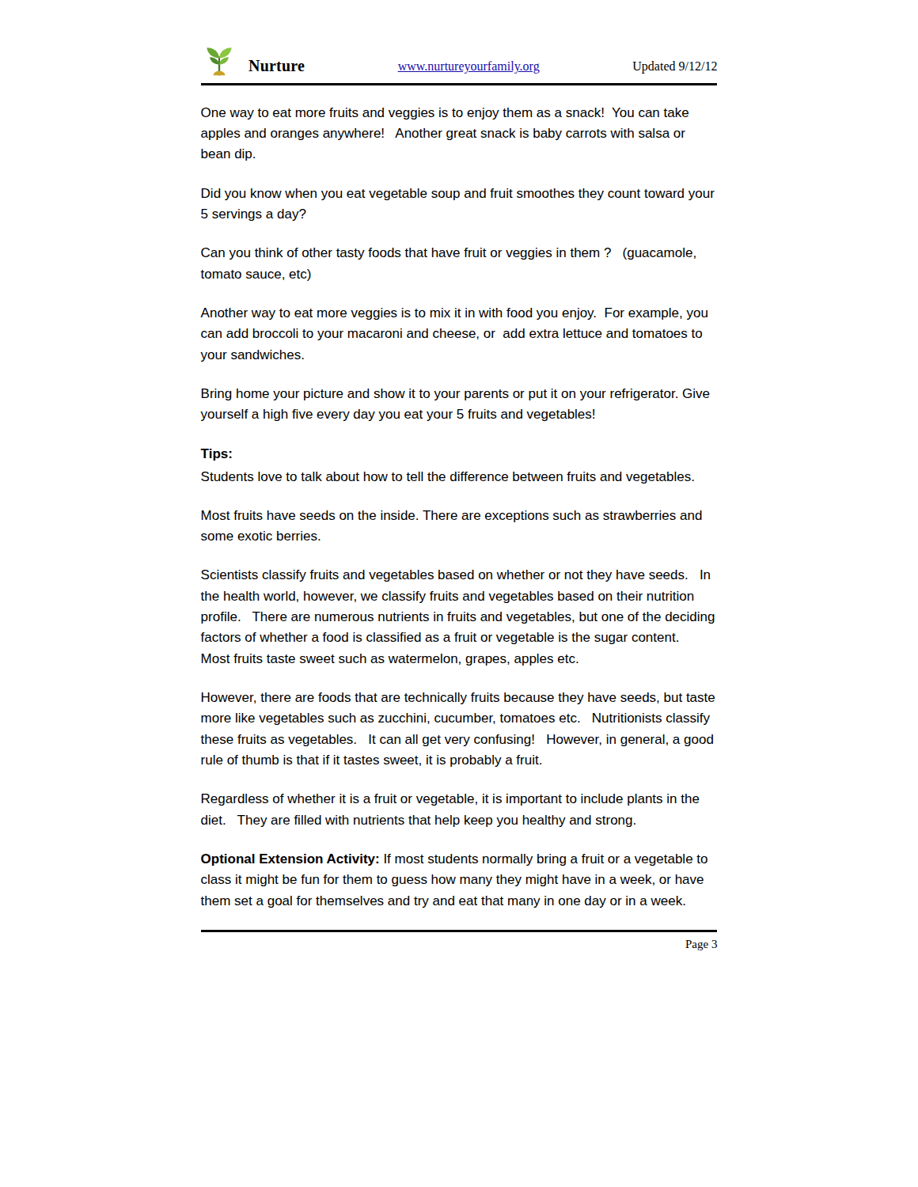Nurture
www.nurtureyourfamily.org
Updated 9/12/12
One way to eat more fruits and veggies is to enjoy them as a snack! You can take apples and oranges anywhere! Another great snack is baby carrots with salsa or bean dip.
Did you know when you eat vegetable soup and fruit smoothes they count toward your 5 servings a day?
Can you think of other tasty foods that have fruit or veggies in them ? (guacamole, tomato sauce, etc)
Another way to eat more veggies is to mix it in with food you enjoy. For example, you can add broccoli to your macaroni and cheese, or add extra lettuce and tomatoes to your sandwiches.
Bring home your picture and show it to your parents or put it on your refrigerator. Give yourself a high five every day you eat your 5 fruits and vegetables!
Tips:
Students love to talk about how to tell the difference between fruits and vegetables.
Most fruits have seeds on the inside. There are exceptions such as strawberries and some exotic berries.
Scientists classify fruits and vegetables based on whether or not they have seeds. In the health world, however, we classify fruits and vegetables based on their nutrition profile. There are numerous nutrients in fruits and vegetables, but one of the deciding factors of whether a food is classified as a fruit or vegetable is the sugar content. Most fruits taste sweet such as watermelon, grapes, apples etc.
However, there are foods that are technically fruits because they have seeds, but taste more like vegetables such as zucchini, cucumber, tomatoes etc. Nutritionists classify these fruits as vegetables. It can all get very confusing! However, in general, a good rule of thumb is that if it tastes sweet, it is probably a fruit.
Regardless of whether it is a fruit or vegetable, it is important to include plants in the diet. They are filled with nutrients that help keep you healthy and strong.
Optional Extension Activity: If most students normally bring a fruit or a vegetable to class it might be fun for them to guess how many they might have in a week, or have them set a goal for themselves and try and eat that many in one day or in a week.
Page 3